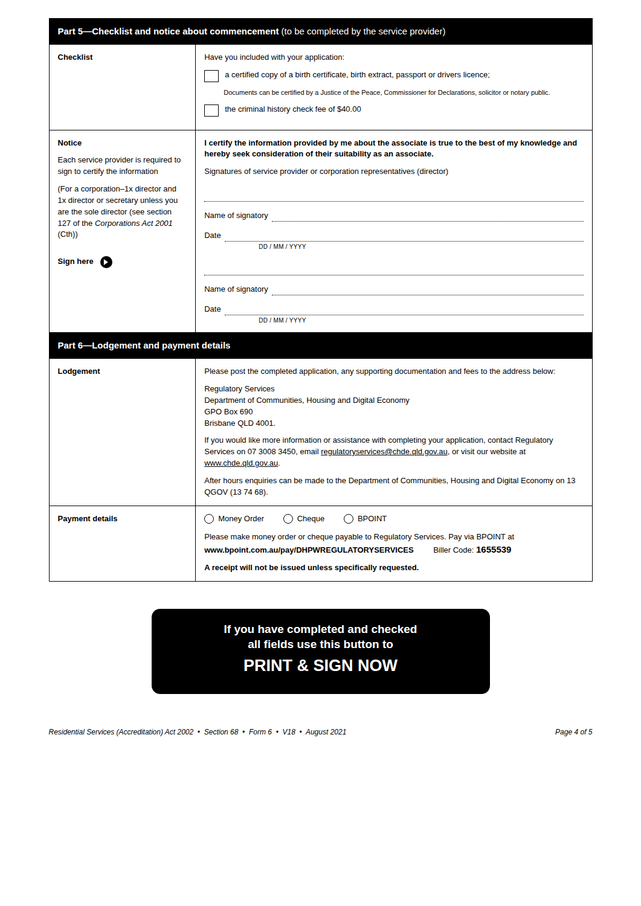| Part 5—Checklist and notice about commencement (to be completed by the service provider) |
| Checklist | Have you included with your application: a certified copy of a birth certificate, birth extract, passport or drivers licence; Documents can be certified by a Justice of the Peace, Commissioner for Declarations, solicitor or notary public. the criminal history check fee of $40.00 |
| Notice Each service provider is required to sign to certify the information (For a corporation–1x director and 1x director or secretary unless you are the sole director (see section 127 of the Corporations Act 2001 (Cth)) Sign here | I certify the information provided by me about the associate is true to the best of my knowledge and hereby seek consideration of their suitability as an associate. Signatures of service provider or corporation representatives (director) Name of signatory Date DD / MM / YYYY Name of signatory Date DD / MM / YYYY |
| Part 6—Lodgement and payment details |
| Lodgement | Please post the completed application, any supporting documentation and fees to the address below: Regulatory Services Department of Communities, Housing and Digital Economy GPO Box 690 Brisbane QLD 4001. If you would like more information or assistance with completing your application, contact Regulatory Services on 07 3008 3450, email regulatoryservices@chde.qld.gov.au , or visit our website at www.chde.qld.gov.au . After hours enquiries can be made to the Department of Communities, Housing and Digital Economy on 13 QGOV (13 74 68). |
| Payment details | Money Order Cheque BPOINT Please make money order or cheque payable to Regulatory Services. Pay via BPOINT at www.bpoint.com.au/pay/DHPWREGULATORYSERVICES Biller Code: 1655539 A receipt will not be issued unless specifically requested. |
If you have completed and checked
all fields use this button to
PRINT & SIGN NOW
Residential Services (Accreditation) Act 2002 • Section 68 • Form 6 • V18 • August 2021
Page 4 of 5